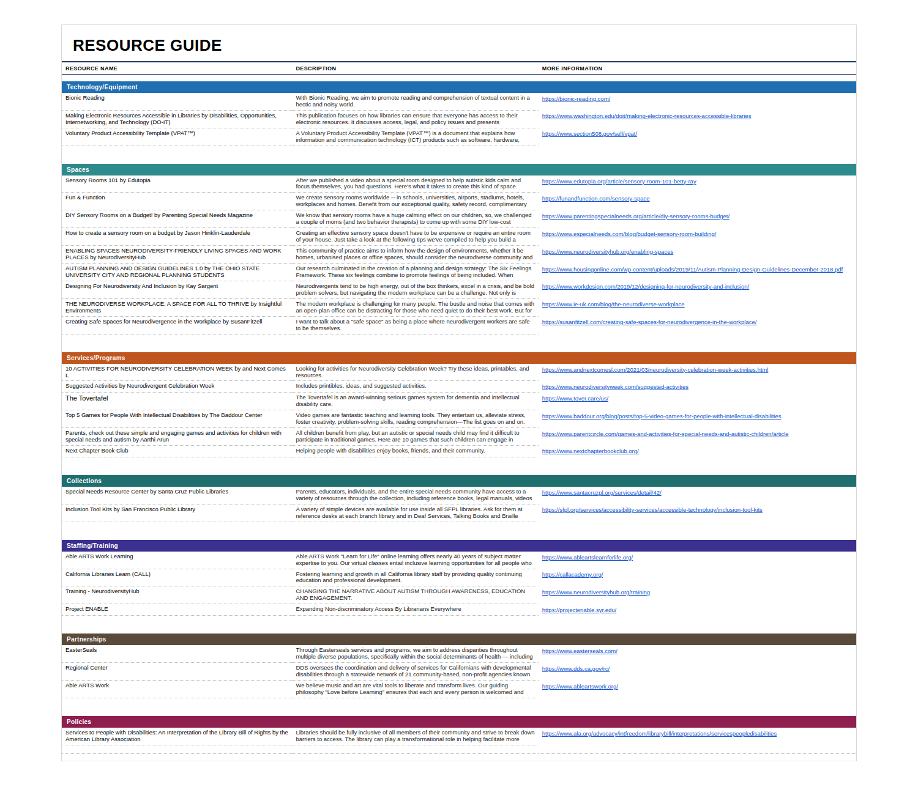RESOURCE GUIDE
| RESOURCE NAME | DESCRIPTION | MORE INFORMATION |
| Technology/Equipment |
| Bionic Reading | With Bionic Reading, we aim to promote reading and comprehension of textual content in a hectic and noisy world. | https://bionic-reading.com/ |
| Making Electronic Resources Accessible in Libraries by Disabilities, Opportunities, Internetworking, and Technology (DO-IT) | This publication focuses on how libraries can ensure that everyone has access to their electronic resources. It discusses access, legal, and policy issues and presents | https://www.washington.edu/doit/making-electronic-resources-accessible-libraries |
| Voluntary Product Accessibility Template (VPAT™) | A Voluntary Product Accessibility Template (VPAT™) is a document that explains how information and communication technology (ICT) products such as software, hardware, | https://www.section508.gov/sell/vpat/ |
| Spaces |
| Sensory Rooms 101 by Edutopia | After we published a video about a special room designed to help autistic kids calm and focus themselves, you had questions. Here's what it takes to create this kind of space. | https://www.edutopia.org/article/sensory-room-101-betty-ray |
| Fun & Function | We create sensory rooms worldwide -- in schools, universities, airports, stadiums, hotels, workplaces and homes. Benefit from our exceptional quality, safety record, complimentary | https://funandfunction.com/sensory-space |
| DIY Sensory Rooms on a Budget! by Parenting Special Needs Magazine | We know that sensory rooms have a huge calming effect on our children, so, we challenged a couple of moms (and two behavior therapists) to come up with some DIY low-cost solutions | https://www.parentingspecialneeds.org/article/diy-sensory-rooms-budget/ |
| How to create a sensory room on a budget by Jason Hinklin-Lauderdale | Creating an effective sensory space doesn't have to be expensive or require an entire room of your house. Just take a look at the following tips we've compiled to help you build a sensory | https://www.especialneeds.com/blog/budget-sensory-room-building/ |
| ENABLING SPACES NEURODIVERSITY-FRIENDLY LIVING SPACES AND WORK PLACES by NeurodiversityHub | This community of practice aims to inform how the design of environments, whether it be homes, urbanised places or office spaces, should consider the neurodiverse community and | https://www.neurodiversityhub.org/enabling-spaces |
| AUTISM PLANNING AND DESIGN GUIDELINES 1.0 by THE OHIO STATE UNIVERSITY CITY AND REGIONAL PLANNING STUDENTS | Our research culminated in the creation of a planning and design strategy: The Six Feelings Framework. These six feelings combine to promote feelings of being included. When | https://www.housingonline.com/wp-content/uploads/2019/11/Autism-Planning-Design-Guidelines-December-2018.pdf |
| Designing For Neurodiversity And Inclusion by Kay Sargent | Neurodivergents tend to be high energy, out of the box thinkers, excel in a crisis, and be bold problem solvers, but navigating the modern workplace can be a challenge. Not only is designing | https://www.workdesign.com/2019/12/designing-for-neurodiversity-and-inclusion/ |
| THE NEURODIVERSE WORKPLACE: A SPACE FOR ALL TO THRIVE by Insightful Environments | The modern workplace is challenging for many people. The bustle and noise that comes with an open-plan office can be distracting for those who need quiet to do their best work. But for | https://www.ie-uk.com/blog/the-neurodiverse-workplace |
| Creating Safe Spaces for Neurodivergence in the Workplace by SusanFitzell | I want to talk about a "safe space" as being a place where neurodivergent workers are safe to be themselves. | https://susanfitzell.com/creating-safe-spaces-for-neurodivergence-in-the-workplace/ |
| Services/Programs |
| 10 ACTIVITIES FOR NEURODIVERSITY CELEBRATION WEEK by and Next Comes L | Looking for activities for Neurodiversity Celebration Week? Try these ideas, printables, and resources. | https://www.andnextcomesl.com/2021/03/neurodiversity-celebration-week-activities.html |
| Suggested Activities by Neurodivergent Celebration Week | Includes printibles, ideas, and suggested activities. | https://www.neurodiversityweek.com/suggested-activities |
| The Tovertafel | The Tovertafel is an award-winning serious games system for dementia and intellectual disability care. | https://www.tover.care/us/ |
| Top 5 Games for People With Intellectual Disabilities by The Baddour Center | Video games are fantastic teaching and learning tools. They entertain us, alleviate stress, foster creativity, problem-solving skills, reading comprehension—The list goes on and on. | https://www.baddour.org/blog/posts/top-5-video-games-for-people-with-intellectual-disabilities |
| Parents, check out these simple and engaging games and activities for children with special needs and autism by Aarthi Arun | All children benefit from play, but an autistic or special needs child may find it difficult to participate in traditional games. Here are 10 games that such children can engage in | https://www.parentcircle.com/games-and-activities-for-special-needs-and-autistic-children/article |
| Next Chapter Book Club | Helping people with disabilities enjoy books, friends, and their community. | https://www.nextchapterbookclub.org/ |
| Collections |
| Special Needs Resource Center by Santa Cruz Public Libraries | Parents, educators, individuals, and the entire special needs community have access to a variety of resources through the collection, including reference books, legal manuals, videos | https://www.santacruzpl.org/services/detail/42/ |
| Inclusion Tool Kits by San Francisco Public Library | A variety of simple devices are available for use inside all SFPL libraries. Ask for them at reference desks at each branch library and in Deaf Services, Talking Books and Braille Center, | https://sfpl.org/services/accessibility-services/accessible-technology/inclusion-tool-kits |
| Staffing/Training |
| Able ARTS Work Learning | Able ARTS Work "Learn for Life" online learning offers nearly 40 years of subject matter expertise to you. Our virtual classes entail inclusive learning opportunities for all people who | https://www.ableartslearnforlife.org/ |
| California Libraries Learn (CALL) | Fostering learning and growth in all California library staff by providing quality continuing education and professional development. | https://callacademy.org/ |
| Training - NeurodiversityHub | CHANGING THE NARRATIVE ABOUT AUTISM THROUGH AWARENESS, EDUCATION AND ENGAGEMENT. | https://www.neurodiversityhub.org/training |
| Project ENABLE | Expanding Non-discriminatory Access By Librarians Everywhere | https://projectenable.syr.edu/ |
| Partnerships |
| EasterSeals | Through Easterseals services and programs, we aim to address disparities throughout multiple diverse populations, specifically within the social determinants of health — including access to | https://www.easterseals.com/ |
| Regional Center | DDS oversees the coordination and delivery of services for Californians with developmental disabilities through a statewide network of 21 community-based, non-profit agencies known as | https://www.dds.ca.gov/rc/ |
| Able ARTS Work | We believe music and art are vital tools to liberate and transform lives. Our guiding philosophy "Love before Learning" ensures that each and every person is welcomed and cherished as an | https://www.ableartswork.org/ |
| Policies |
| Services to People with Disabilities: An Interpretation of the Library Bill of Rights by the American Library Association | Libraries should be fully inclusive of all members of their community and strive to break down barriers to access. The library can play a transformational role in helping facilitate more | https://www.ala.org/advocacy/intfreedom/librarybill/interpretations/servicespeopledisabilities |